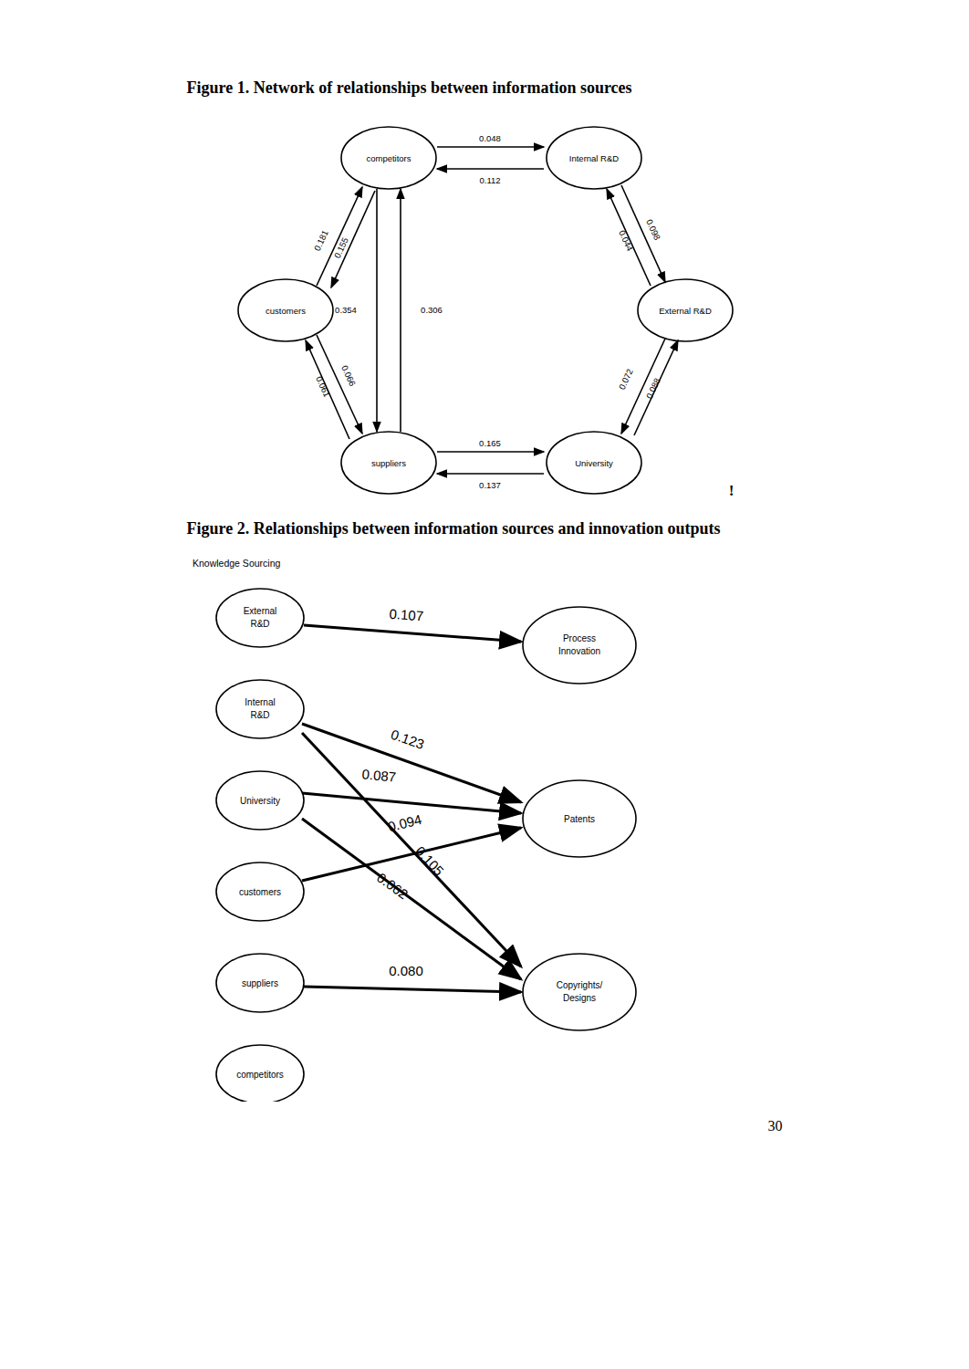Figure 1. Network of relationships between information sources
competitors Internal R&D customers External R&D suppliers University 0.048 0.112 0.181 0.155 0.354 0.306 0.066 0.061 0.098 0.044 0.072 0.088 0.165 0.137
!
Figure 2. Relationships between information sources and innovation outputs
Knowledge Sourcing External R&D Internal R&D University customers suppliers competitors Process Innovation Patents Copyrights/ Designs 0.107 0.123 0.087 0.094 0.105 0.062 0.080
30